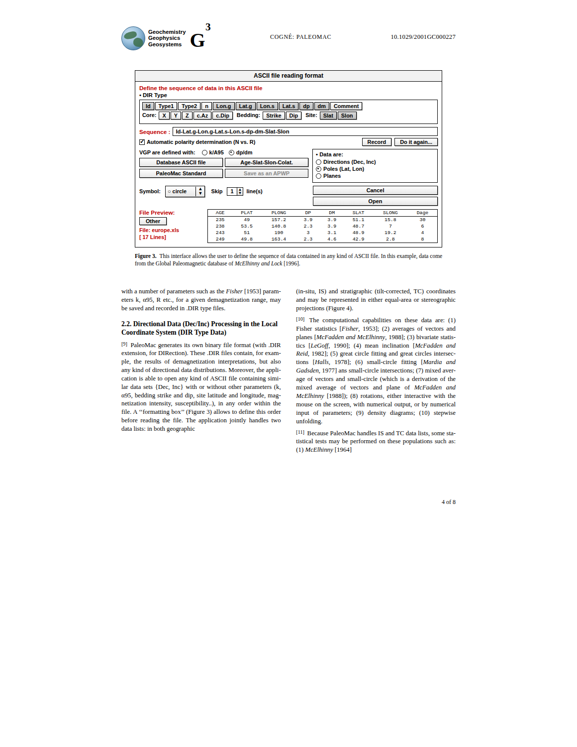Geochemistry
Geophysics
Geosystems
G3
COGNÉ: PALEOMAC
10.1029/2001GC000227
ASCII file reading format
Define the sequence of data in this ASCII file
• DIR Type
Id Type1 Type2 n Lon.g Lat.g Lon.s Lat.s dp dm Comment
Core: X Y Z c.Az c.Dip Bedding: Strike Dip Site: Slat Slon
Sequence : Id-Lat.g-Lon.g-Lat.s-Lon.s-dp-dm-Slat-Slon
Automatic polarity determination (N vs. R) Record Do it again...
VGP are defined with: k/A95 dp/dm
Database ASCII file Age-Slat-Slon-Colat. PaleoMac Standard Save as an APWP
• Data are:
Directions (Dec, Inc) Poles (Lat, Lon) Planes
Symbol: ○ circle ▲
▼ Skip 1▲
▼ line(s)
Cancel Open
File Preview: Other
File: europe.xls
[ 17 Lines]
| AGE | PLAT | PLONG | DP | DM | SLAT | SLONG | Dage |
| --- | --- | --- | --- | --- | --- | --- | --- |
| 235 | 49 | 157.2 | 3.9 | 3.9 | 51.1 | 15.8 | 30 |
| 238 | 53.5 | 140.8 | 2.3 | 3.9 | 48.7 | 7 | 6 |
| 243 | 51 | 190 | 3 | 3.1 | 48.9 | 19.2 | 4 |
| 249 | 49.8 | 163.4 | 2.3 | 4.6 | 42.9 | 2.8 | 8 |
Figure 3. This interface allows the user to define the sequence of data contained in any kind of ASCII file. In this example, data come from the Global Paleomagnetic database of McElhinny and Lock [1996].
with a number of parameters such as the Fisher [1953] parameters k, α95, R etc., for a given demagnetization range, may be saved and recorded in .DIR type files.
2.2. Directional Data (Dec/Inc) Processing in the Local Coordinate System (DIR Type Data)
[9] PaleoMac generates its own binary file format (with .DIR extension, for DIRection). These .DIR files contain, for example, the results of demagnetization interpretations, but also any kind of directional data distributions. Moreover, the application is able to open any kind of ASCII file containing similar data sets {Dec, Inc} with or without other parameters (k, α95, bedding strike and dip, site latitude and longitude, magnetization intensity, susceptibility..), in any order within the file. A ‘‘formatting box’’ (Figure 3) allows to define this order before reading the file. The application jointly handles two data lists: in both geographic
(in-situ, IS) and stratigraphic (tilt-corrected, TC) coordinates and may be represented in either equal-area or stereographic projections (Figure 4).
[10] The computational capabilities on these data are: (1) Fisher statistics [Fisher, 1953]; (2) averages of vectors and planes [McFadden and McElhinny, 1988]; (3) bivariate statistics [LeGoff, 1990]; (4) mean inclination [McFadden and Reid, 1982]; (5) great circle fitting and great circles intersections [Halls, 1978]; (6) small-circle fitting [Mardia and Gadsden, 1977] ans small-circle intersections; (7) mixed average of vectors and small-circle (which is a derivation of the mixed average of vectors and plane of McFadden and McElhinny [1988]); (8) rotations, either interactive with the mouse on the screen, with numerical output, or by numerical input of parameters; (9) density diagrams; (10) stepwise unfolding.
[11] Because PaleoMac handles IS and TC data lists, some statistical tests may be performed on these populations such as: (1) McElhinny [1964]
4 of 8